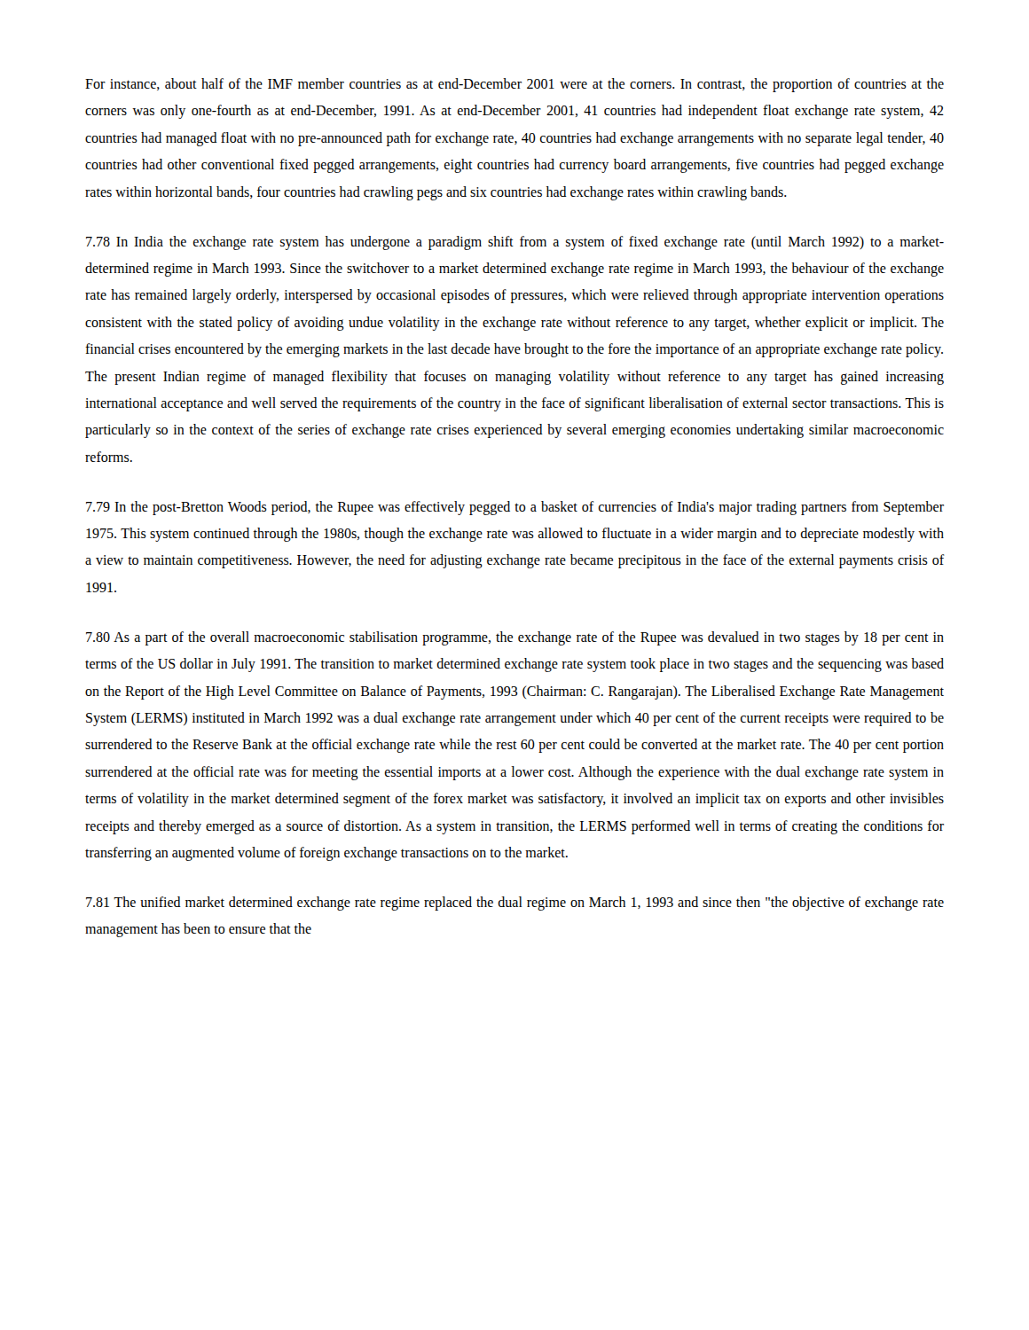For instance, about half of the IMF member countries as at end-December 2001 were at the corners. In contrast, the proportion of countries at the corners was only one-fourth as at end-December, 1991. As at end-December 2001, 41 countries had independent float exchange rate system, 42 countries had managed float with no pre-announced path for exchange rate, 40 countries had exchange arrangements with no separate legal tender, 40 countries had other conventional fixed pegged arrangements, eight countries had currency board arrangements, five countries had pegged exchange rates within horizontal bands, four countries had crawling pegs and six countries had exchange rates within crawling bands.
7.78 In India the exchange rate system has undergone a paradigm shift from a system of fixed exchange rate (until March 1992) to a market-determined regime in March 1993. Since the switchover to a market determined exchange rate regime in March 1993, the behaviour of the exchange rate has remained largely orderly, interspersed by occasional episodes of pressures, which were relieved through appropriate intervention operations consistent with the stated policy of avoiding undue volatility in the exchange rate without reference to any target, whether explicit or implicit. The financial crises encountered by the emerging markets in the last decade have brought to the fore the importance of an appropriate exchange rate policy. The present Indian regime of managed flexibility that focuses on managing volatility without reference to any target has gained increasing international acceptance and well served the requirements of the country in the face of significant liberalisation of external sector transactions. This is particularly so in the context of the series of exchange rate crises experienced by several emerging economies undertaking similar macroeconomic reforms.
7.79 In the post-Bretton Woods period, the Rupee was effectively pegged to a basket of currencies of India's major trading partners from September 1975. This system continued through the 1980s, though the exchange rate was allowed to fluctuate in a wider margin and to depreciate modestly with a view to maintain competitiveness. However, the need for adjusting exchange rate became precipitous in the face of the external payments crisis of 1991.
7.80 As a part of the overall macroeconomic stabilisation programme, the exchange rate of the Rupee was devalued in two stages by 18 per cent in terms of the US dollar in July 1991. The transition to market determined exchange rate system took place in two stages and the sequencing was based on the Report of the High Level Committee on Balance of Payments, 1993 (Chairman: C. Rangarajan). The Liberalised Exchange Rate Management System (LERMS) instituted in March 1992 was a dual exchange rate arrangement under which 40 per cent of the current receipts were required to be surrendered to the Reserve Bank at the official exchange rate while the rest 60 per cent could be converted at the market rate. The 40 per cent portion surrendered at the official rate was for meeting the essential imports at a lower cost. Although the experience with the dual exchange rate system in terms of volatility in the market determined segment of the forex market was satisfactory, it involved an implicit tax on exports and other invisibles receipts and thereby emerged as a source of distortion. As a system in transition, the LERMS performed well in terms of creating the conditions for transferring an augmented volume of foreign exchange transactions on to the market.
7.81 The unified market determined exchange rate regime replaced the dual regime on March 1, 1993 and since then "the objective of exchange rate management has been to ensure that the